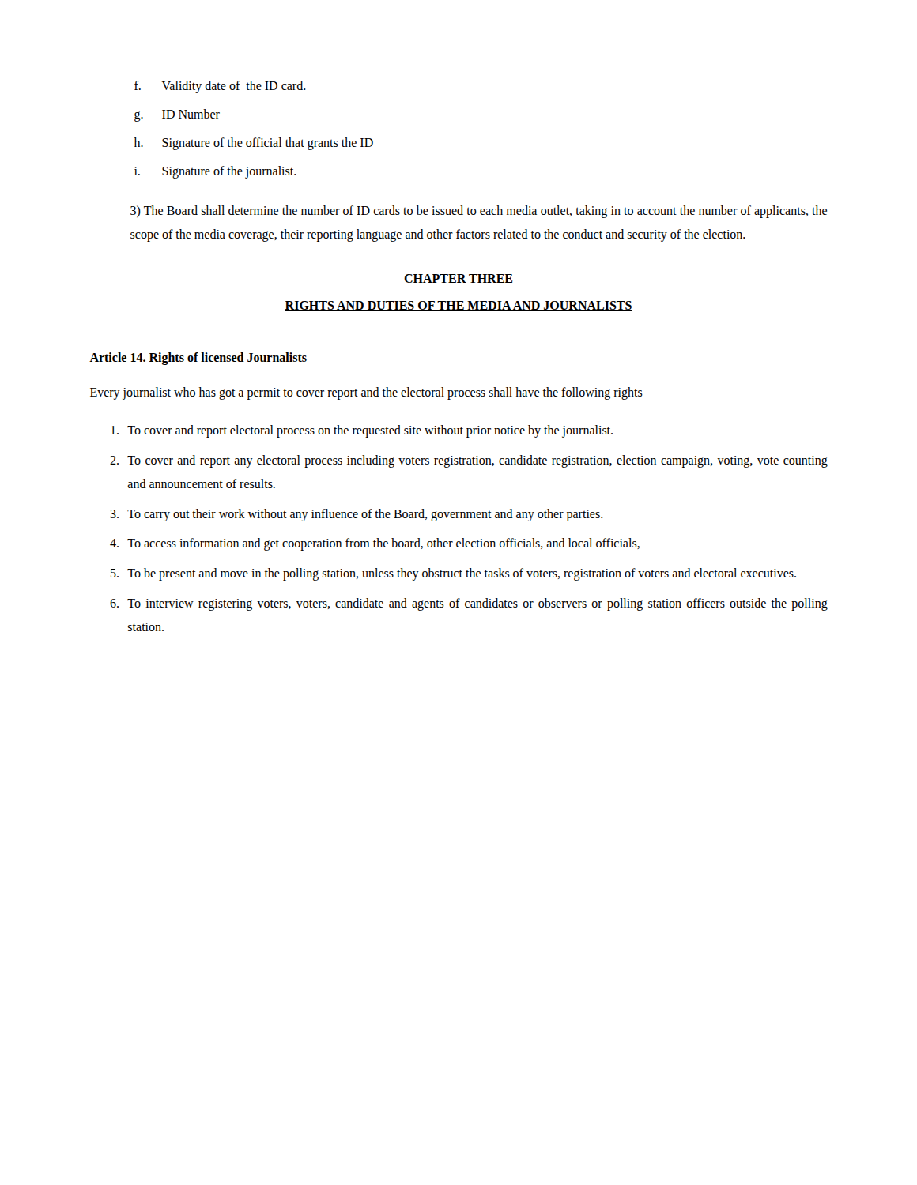f. Validity date of the ID card.
g. ID Number
h. Signature of the official that grants the ID
i. Signature of the journalist.
3) The Board shall determine the number of ID cards to be issued to each media outlet, taking in to account the number of applicants, the scope of the media coverage, their reporting language and other factors related to the conduct and security of the election.
CHAPTER THREE
RIGHTS AND DUTIES OF THE MEDIA AND JOURNALISTS
Article 14. Rights of licensed Journalists
Every journalist who has got a permit to cover report and the electoral process shall have the following rights
To cover and report electoral process on the requested site without prior notice by the journalist.
To cover and report any electoral process including voters registration, candidate registration, election campaign, voting, vote counting and announcement of results.
To carry out their work without any influence of the Board, government and any other parties.
To access information and get cooperation from the board, other election officials, and local officials,
To be present and move in the polling station, unless they obstruct the tasks of voters, registration of voters and electoral executives.
To interview registering voters, voters, candidate and agents of candidates or observers or polling station officers outside the polling station.